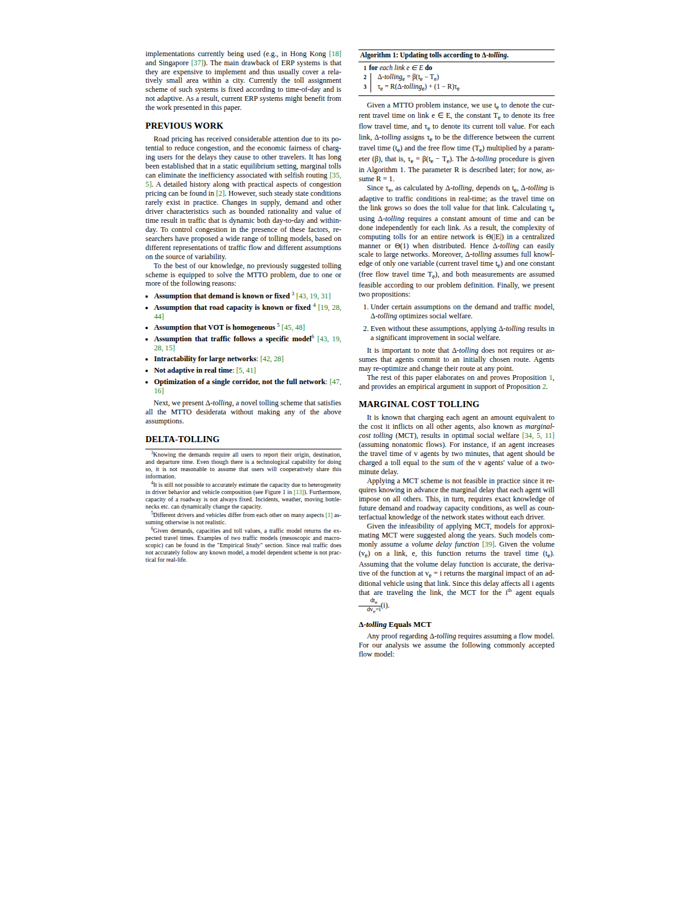implementations currently being used (e.g., in Hong Kong [18] and Singapore [37]). The main drawback of ERP systems is that they are expensive to implement and thus usually cover a relatively small area within a city. Currently the toll assignment scheme of such systems is fixed according to time-of-day and is not adaptive. As a result, current ERP systems might benefit from the work presented in this paper.
PREVIOUS WORK
Road pricing has received considerable attention due to its potential to reduce congestion, and the economic fairness of charging users for the delays they cause to other travelers. It has long been established that in a static equilibrium setting, marginal tolls can eliminate the inefficiency associated with selfish routing [35, 5]. A detailed history along with practical aspects of congestion pricing can be found in [2]. However, such steady state conditions rarely exist in practice. Changes in supply, demand and other driver characteristics such as bounded rationality and value of time result in traffic that is dynamic both day-to-day and within-day. To control congestion in the presence of these factors, researchers have proposed a wide range of tolling models, based on different representations of traffic flow and different assumptions on the source of variability.
To the best of our knowledge, no previously suggested tolling scheme is equipped to solve the MTTO problem, due to one or more of the following reasons:
Assumption that demand is known or fixed 3 [43, 19, 31]
Assumption that road capacity is known or fixed 4 [19, 28, 44]
Assumption that VOT is homogeneous 5 [45, 48]
Assumption that traffic follows a specific model6 [43, 19, 28, 15]
Intractability for large networks: [42, 28]
Not adaptive in real time: [5, 41]
Optimization of a single corridor, not the full network: [47, 16]
Next, we present Δ-tolling, a novel tolling scheme that satisfies all the MTTO desiderata without making any of the above assumptions.
DELTA-TOLLING
3Knowing the demands require all users to report their origin, destination, and departure time. Even though there is a technological capability for doing so, it is not reasonable to assume that users will cooperatively share this information.
4It is still not possible to accurately estimate the capacity due to heterogeneity in driver behavior and vehicle composition (see Figure 1 in [13]). Furthermore, capacity of a roadway is not always fixed. Incidents, weather, moving bottlenecks etc. can dynamically change the capacity.
5Different drivers and vehicles differ from each other on many aspects [1] assuming otherwise is not realistic.
6Given demands, capacities and toll values, a traffic model returns the expected travel times. Examples of two traffic models (mesoscopic and macroscopic) can be found in the "Empirical Study" section. Since real traffic does not accurately follow any known model, a model dependent scheme is not practical for real-life.
Algorithm 1: Updating tolls according to Δ-tolling.
1 for each link e ∈ E do
2 Δ-tollinge = β(te − Te)
3 τe = R(Δ-tollinge) + (1 − R)τe
Given a MTTO problem instance, we use te to denote the current travel time on link e ∈ E, the constant Te to denote its free flow travel time, and τe to denote its current toll value. For each link, Δ-tolling assigns τe to be the difference between the current travel time (te) and the free flow time (Te) multiplied by a parameter (β), that is, τe = β(te − Te). The Δ-tolling procedure is given in Algorithm 1. The parameter R is described later; for now, assume R = 1.
Since τe, as calculated by Δ-tolling, depends on te, Δ-tolling is adaptive to traffic conditions in real-time; as the travel time on the link grows so does the toll value for that link. Calculating τe using Δ-tolling requires a constant amount of time and can be done independently for each link. As a result, the complexity of computing tolls for an entire network is Θ(|E|) in a centralized manner or Θ(1) when distributed. Hence Δ-tolling can easily scale to large networks. Moreover, Δ-tolling assumes full knowledge of only one variable (current travel time te) and one constant (free flow travel time Te), and both measurements are assumed feasible according to our problem definition. Finally, we present two propositions:
Under certain assumptions on the demand and traffic model, Δ-tolling optimizes social welfare.
Even without these assumptions, applying Δ-tolling results in a significant improvement in social welfare.
It is important to note that Δ-tolling does not requires or assumes that agents commit to an initially chosen route. Agents may re-optimize and change their route at any point.
The rest of this paper elaborates on and proves Proposition 1, and provides an empirical argument in support of Proposition 2.
MARGINAL COST TOLLING
It is known that charging each agent an amount equivalent to the cost it inflicts on all other agents, also known as marginal-cost tolling (MCT), results in optimal social welfare [34, 5, 11] (assuming nonatomic flows). For instance, if an agent increases the travel time of v agents by two minutes, that agent should be charged a toll equal to the sum of the v agents' value of a two-minute delay.
Applying a MCT scheme is not feasible in practice since it requires knowing in advance the marginal delay that each agent will impose on all others. This, in turn, requires exact knowledge of future demand and roadway capacity conditions, as well as counterfactual knowledge of the network states without each driver.
Given the infeasibility of applying MCT, models for approximating MCT were suggested along the years. Such models commonly assume a volume delay function [39]. Given the volume (ve) on a link, e, this function returns the travel time (te). Assuming that the volume delay function is accurate, the derivative of the function at ve = i returns the marginal impact of an additional vehicle using that link. Since this delay affects all i agents that are traveling the link, the MCT for the ith agent equals dte dve=i(i).
Δ-tolling Equals MCT
Any proof regarding Δ-tolling requires assuming a flow model. For our analysis we assume the following commonly accepted flow model: